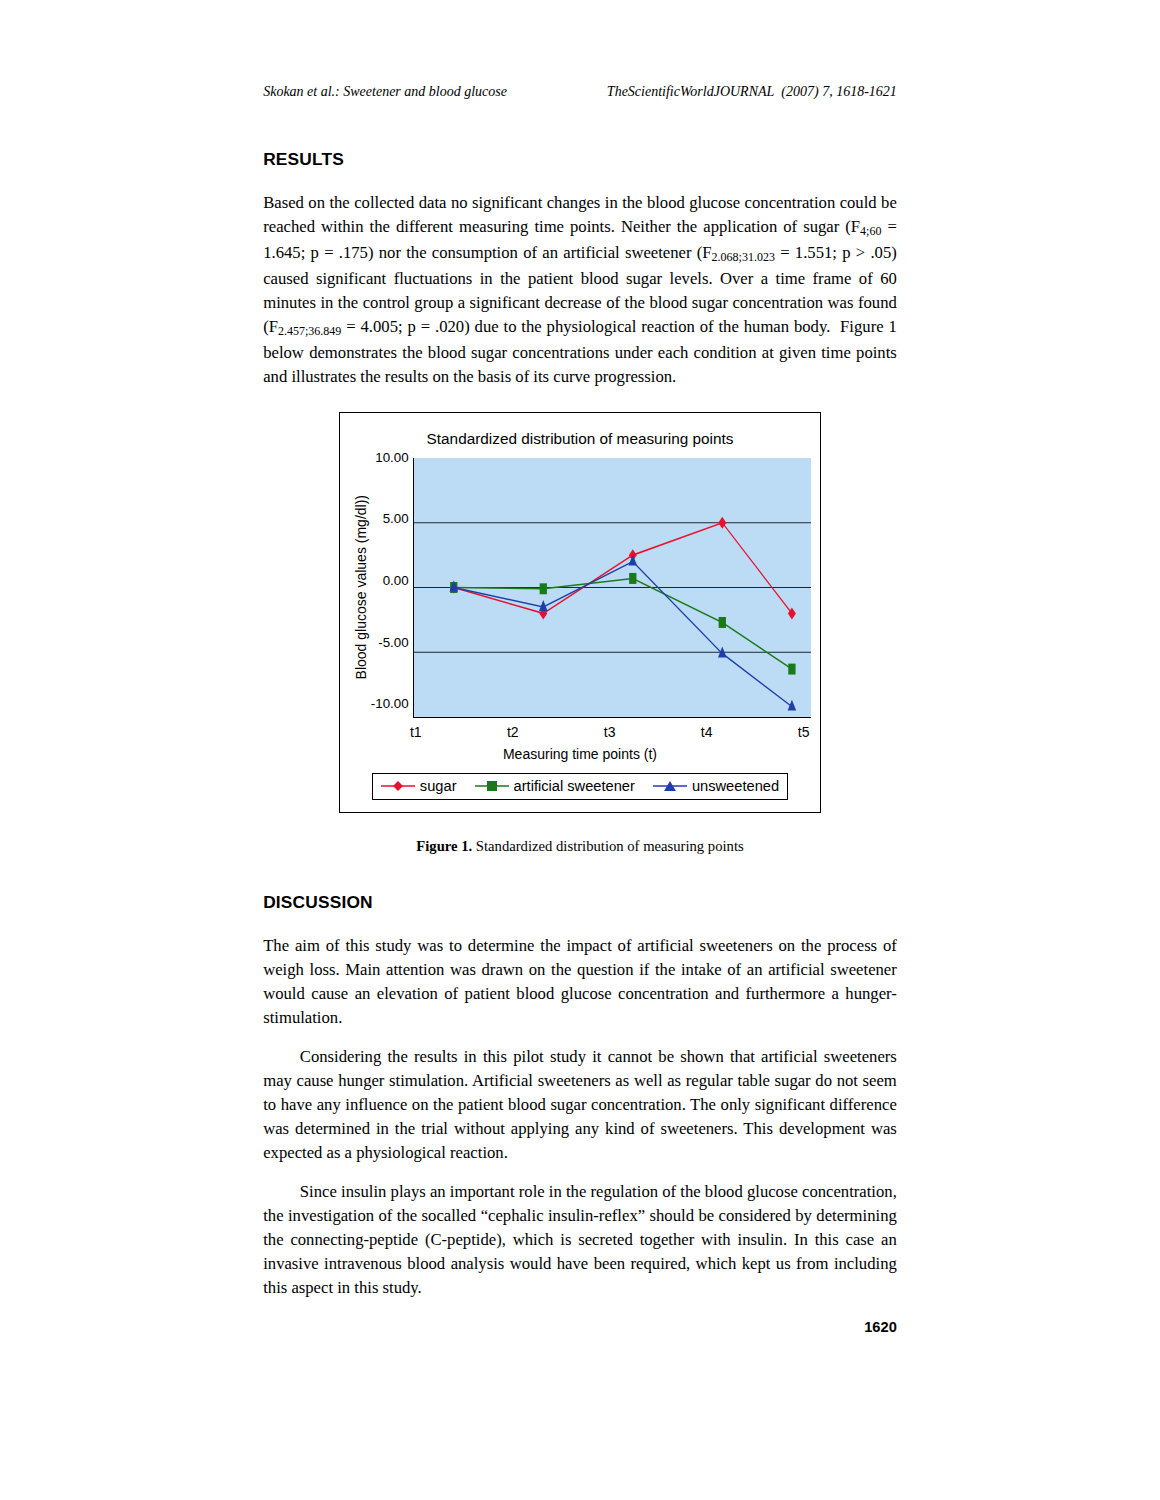Skokan et al.: Sweetener and blood glucose TheScientificWorldJOURNAL (2007) 7, 1618-1621
RESULTS
Based on the collected data no significant changes in the blood glucose concentration could be reached within the different measuring time points. Neither the application of sugar (F4;60 = 1.645; p = .175) nor the consumption of an artificial sweetener (F2.068;31.023 = 1.551; p > .05) caused significant fluctuations in the patient blood sugar levels. Over a time frame of 60 minutes in the control group a significant decrease of the blood sugar concentration was found (F2.457;36.849 = 4.005; p = .020) due to the physiological reaction of the human body. Figure 1 below demonstrates the blood sugar concentrations under each condition at given time points and illustrates the results on the basis of its curve progression.
Standardized distribution of measuring points
Blood glucose values (mg/dl))
10.00 5.00 0.00 -5.00 -10.00
t1 t2 t3 t4 t5
Measuring time points (t)
sugar artificial sweetener unsweetened
Figure 1. Standardized distribution of measuring points
DISCUSSION
The aim of this study was to determine the impact of artificial sweeteners on the process of weigh loss. Main attention was drawn on the question if the intake of an artificial sweetener would cause an elevation of patient blood glucose concentration and furthermore a hunger-stimulation.
Considering the results in this pilot study it cannot be shown that artificial sweeteners may cause hunger stimulation. Artificial sweeteners as well as regular table sugar do not seem to have any influence on the patient blood sugar concentration. The only significant difference was determined in the trial without applying any kind of sweeteners. This development was expected as a physiological reaction.
Since insulin plays an important role in the regulation of the blood glucose concentration, the investigation of the socalled “cephalic insulin-reflex” should be considered by determining the connecting-peptide (C-peptide), which is secreted together with insulin. In this case an invasive intravenous blood analysis would have been required, which kept us from including this aspect in this study.
1620